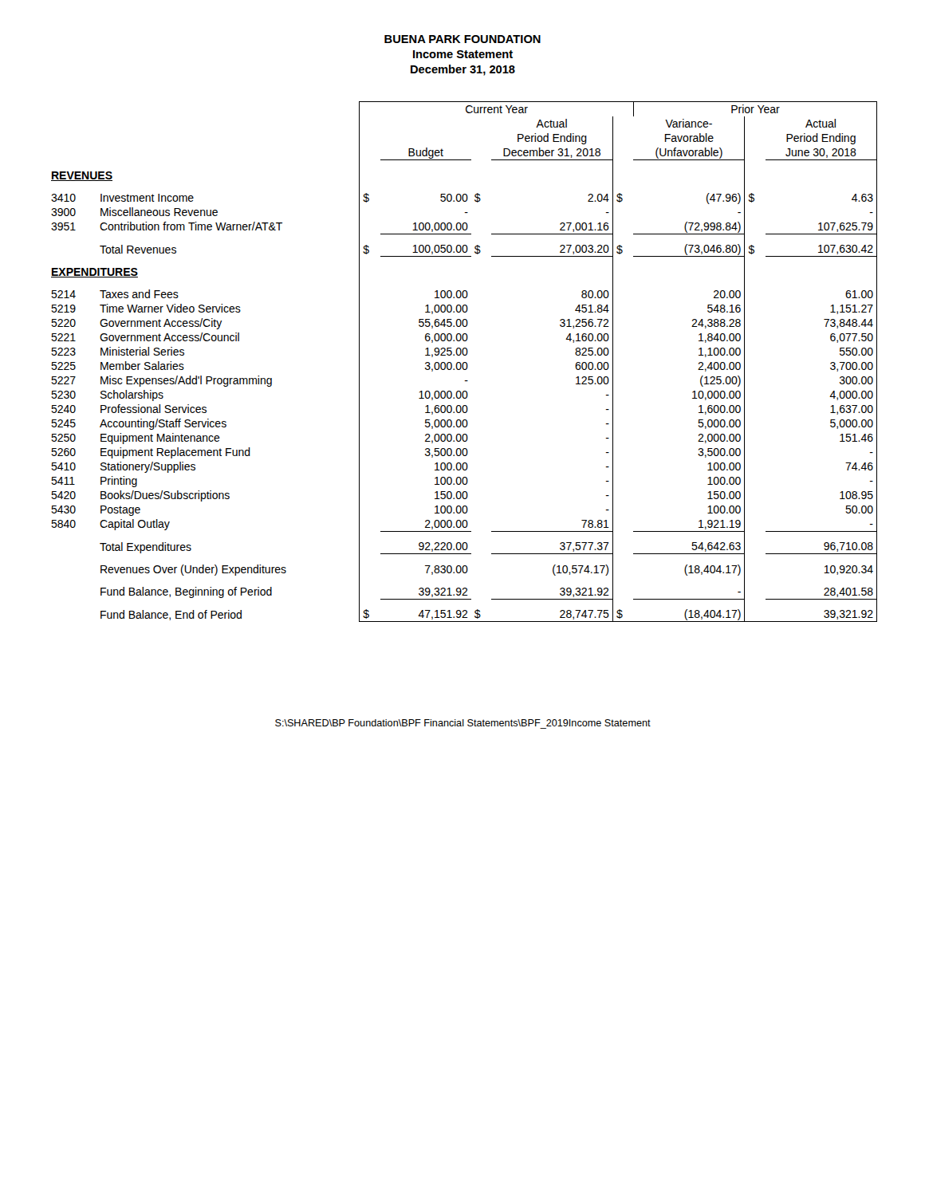BUENA PARK FOUNDATION
Income Statement
December 31, 2018
| | | Current Year | Prior Year |
| | | | | | Actual | | Variance- | | Actual |
| | | | | | Period Ending | | Favorable | | Period Ending |
| | | | Budget | | December 31, 2018 | | (Unfavorable) | | June 30, 2018 |
| REVENUES | | | | | | | | |
| 3410 | Investment Income | $ | 50.00 | $ | 2.04 | $ | (47.96) | $ | 4.63 |
| 3900 | Miscellaneous Revenue | | - | | - | | - | | - |
| 3951 | Contribution from Time Warner/AT&T | | 100,000.00 | | 27,001.16 | | (72,998.84) | | 107,625.79 |
| | Total Revenues | $ | 100,050.00 | $ | 27,003.20 | $ | (73,046.80) | $ | 107,630.42 |
| EXPENDITURES | | | | | | | | |
| 5214 | Taxes and Fees | | 100.00 | | 80.00 | | 20.00 | | 61.00 |
| 5219 | Time Warner Video Services | | 1,000.00 | | 451.84 | | 548.16 | | 1,151.27 |
| 5220 | Government Access/City | | 55,645.00 | | 31,256.72 | | 24,388.28 | | 73,848.44 |
| 5221 | Government Access/Council | | 6,000.00 | | 4,160.00 | | 1,840.00 | | 6,077.50 |
| 5223 | Ministerial Series | | 1,925.00 | | 825.00 | | 1,100.00 | | 550.00 |
| 5225 | Member Salaries | | 3,000.00 | | 600.00 | | 2,400.00 | | 3,700.00 |
| 5227 | Misc Expenses/Add'l Programming | | - | | 125.00 | | (125.00) | | 300.00 |
| 5230 | Scholarships | | 10,000.00 | | - | | 10,000.00 | | 4,000.00 |
| 5240 | Professional Services | | 1,600.00 | | - | | 1,600.00 | | 1,637.00 |
| 5245 | Accounting/Staff Services | | 5,000.00 | | - | | 5,000.00 | | 5,000.00 |
| 5250 | Equipment Maintenance | | 2,000.00 | | - | | 2,000.00 | | 151.46 |
| 5260 | Equipment Replacement Fund | | 3,500.00 | | - | | 3,500.00 | | - |
| 5410 | Stationery/Supplies | | 100.00 | | - | | 100.00 | | 74.46 |
| 5411 | Printing | | 100.00 | | - | | 100.00 | | - |
| 5420 | Books/Dues/Subscriptions | | 150.00 | | - | | 150.00 | | 108.95 |
| 5430 | Postage | | 100.00 | | - | | 100.00 | | 50.00 |
| 5840 | Capital Outlay | | 2,000.00 | | 78.81 | | 1,921.19 | | - |
| | Total Expenditures | | 92,220.00 | | 37,577.37 | | 54,642.63 | | 96,710.08 |
| | Revenues Over (Under) Expenditures | | 7,830.00 | | (10,574.17) | | (18,404.17) | | 10,920.34 |
| | Fund Balance, Beginning of Period | | 39,321.92 | | 39,321.92 | | - | | 28,401.58 |
| | Fund Balance, End of Period | $ | 47,151.92 | $ | 28,747.75 | $ | (18,404.17) | | 39,321.92 |
S:\SHARED\BP Foundation\BPF Financial Statements\BPF_2019Income Statement